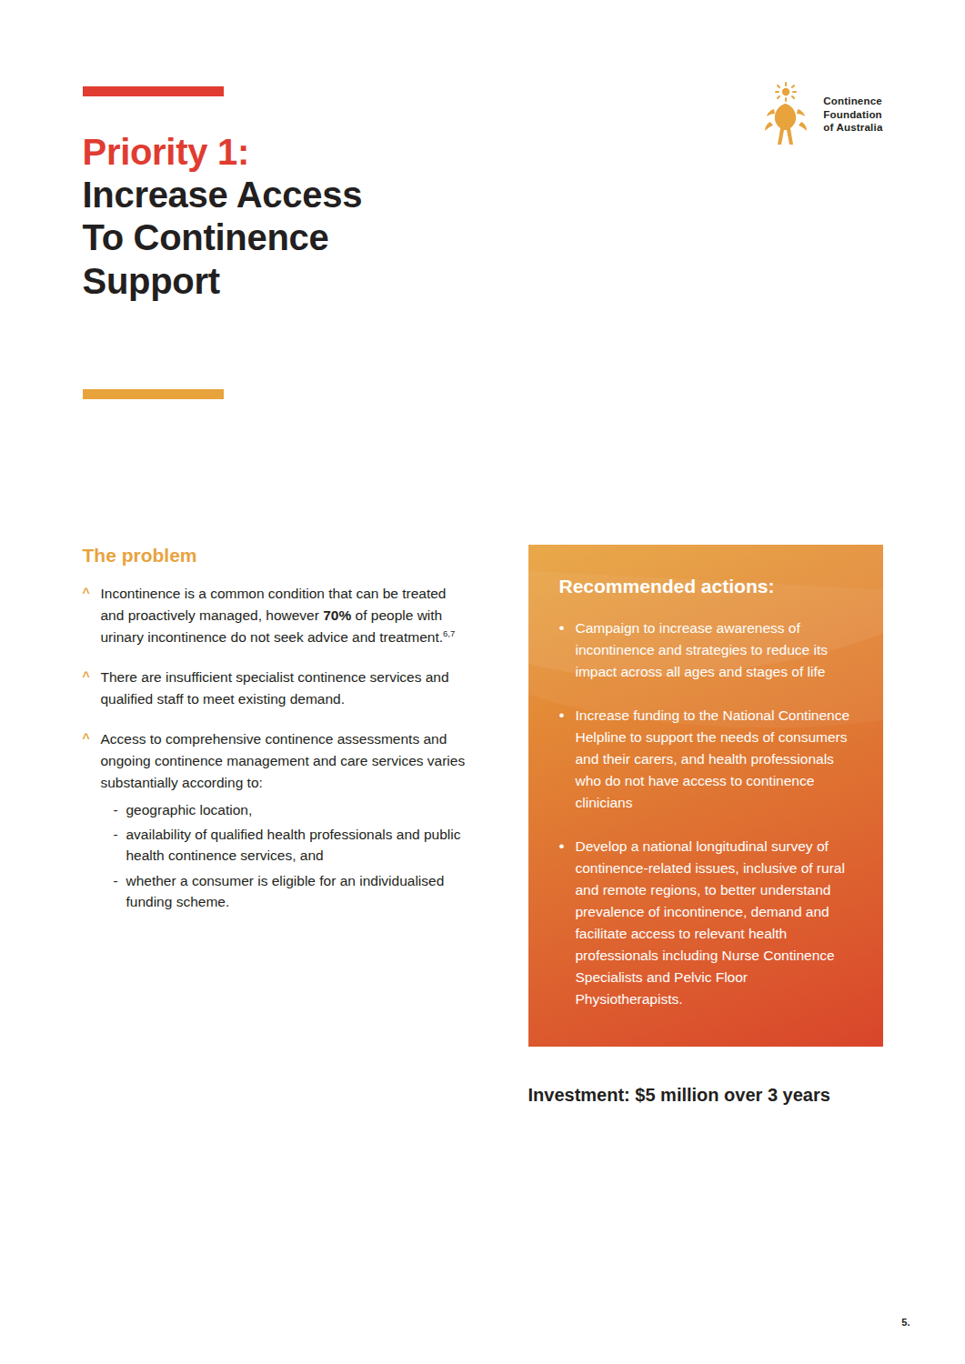Continence
Foundation
of Australia
Priority 1: Increase Access
To Continence
Support
The problem
Incontinence is a common condition that can be treated and proactively managed, however 70% of people with urinary incontinence do not seek advice and treatment.6,7
There are insufficient specialist continence services and qualified staff to meet existing demand.
Access to comprehensive continence assessments and ongoing continence management and care services varies substantially according to:
geographic location,
availability of qualified health professionals and public health continence services, and
whether a consumer is eligible for an individualised funding scheme.
Recommended actions:
Campaign to increase awareness of incontinence and strategies to reduce its impact across all ages and stages of life
Increase funding to the National Continence Helpline to support the needs of consumers and their carers, and health professionals who do not have access to continence clinicians
Develop a national longitudinal survey of continence-related issues, inclusive of rural and remote regions, to better understand prevalence of incontinence, demand and facilitate access to relevant health professionals including Nurse Continence Specialists and Pelvic Floor Physiotherapists.
Investment: $5 million over 3 years
5.